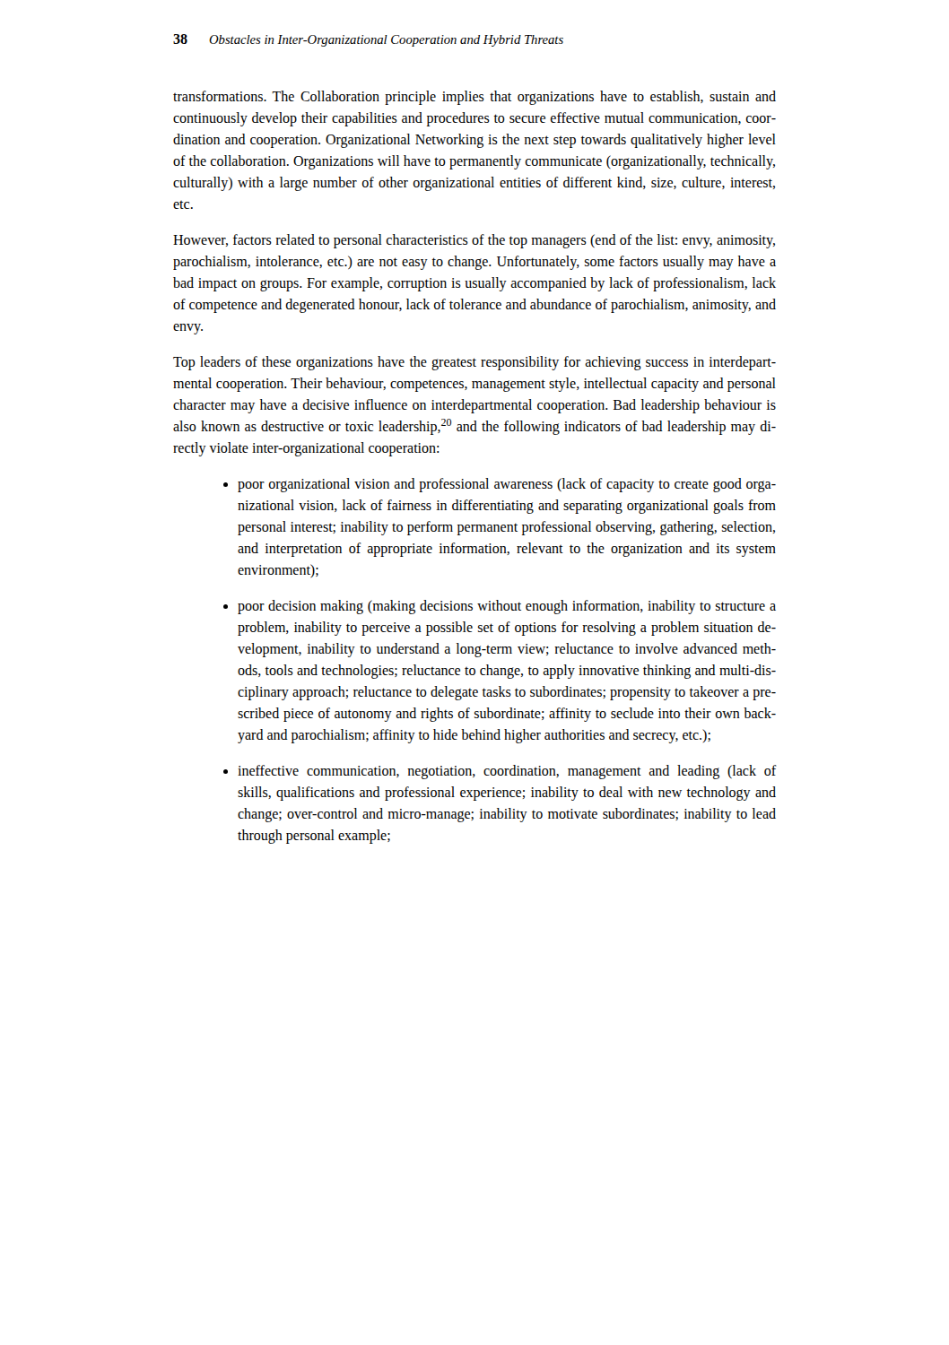38 Obstacles in Inter-Organizational Cooperation and Hybrid Threats
transformations. The Collaboration principle implies that organizations have to establish, sustain and continuously develop their capabilities and procedures to secure effective mutual communication, coordination and cooperation. Organizational Networking is the next step towards qualitatively higher level of the collaboration. Organizations will have to permanently communicate (organizationally, technically, culturally) with a large number of other organizational entities of different kind, size, culture, interest, etc.
However, factors related to personal characteristics of the top managers (end of the list: envy, animosity, parochialism, intolerance, etc.) are not easy to change. Unfortunately, some factors usually may have a bad impact on groups. For example, corruption is usually accompanied by lack of professionalism, lack of competence and degenerated honour, lack of tolerance and abundance of parochialism, animosity, and envy.
Top leaders of these organizations have the greatest responsibility for achieving success in interdepartmental cooperation. Their behaviour, competences, management style, intellectual capacity and personal character may have a decisive influence on interdepartmental cooperation. Bad leadership behaviour is also known as destructive or toxic leadership,20 and the following indicators of bad leadership may directly violate inter-organizational cooperation:
poor organizational vision and professional awareness (lack of capacity to create good organizational vision, lack of fairness in differentiating and separating organizational goals from personal interest; inability to perform permanent professional observing, gathering, selection, and interpretation of appropriate information, relevant to the organization and its system environment);
poor decision making (making decisions without enough information, inability to structure a problem, inability to perceive a possible set of options for resolving a problem situation development, inability to understand a long-term view; reluctance to involve advanced methods, tools and technologies; reluctance to change, to apply innovative thinking and multi-disciplinary approach; reluctance to delegate tasks to subordinates; propensity to takeover a prescribed piece of autonomy and rights of subordinate; affinity to seclude into their own backyard and parochialism; affinity to hide behind higher authorities and secrecy, etc.);
ineffective communication, negotiation, coordination, management and leading (lack of skills, qualifications and professional experience; inability to deal with new technology and change; over-control and micro-manage; inability to motivate subordinates; inability to lead through personal example;